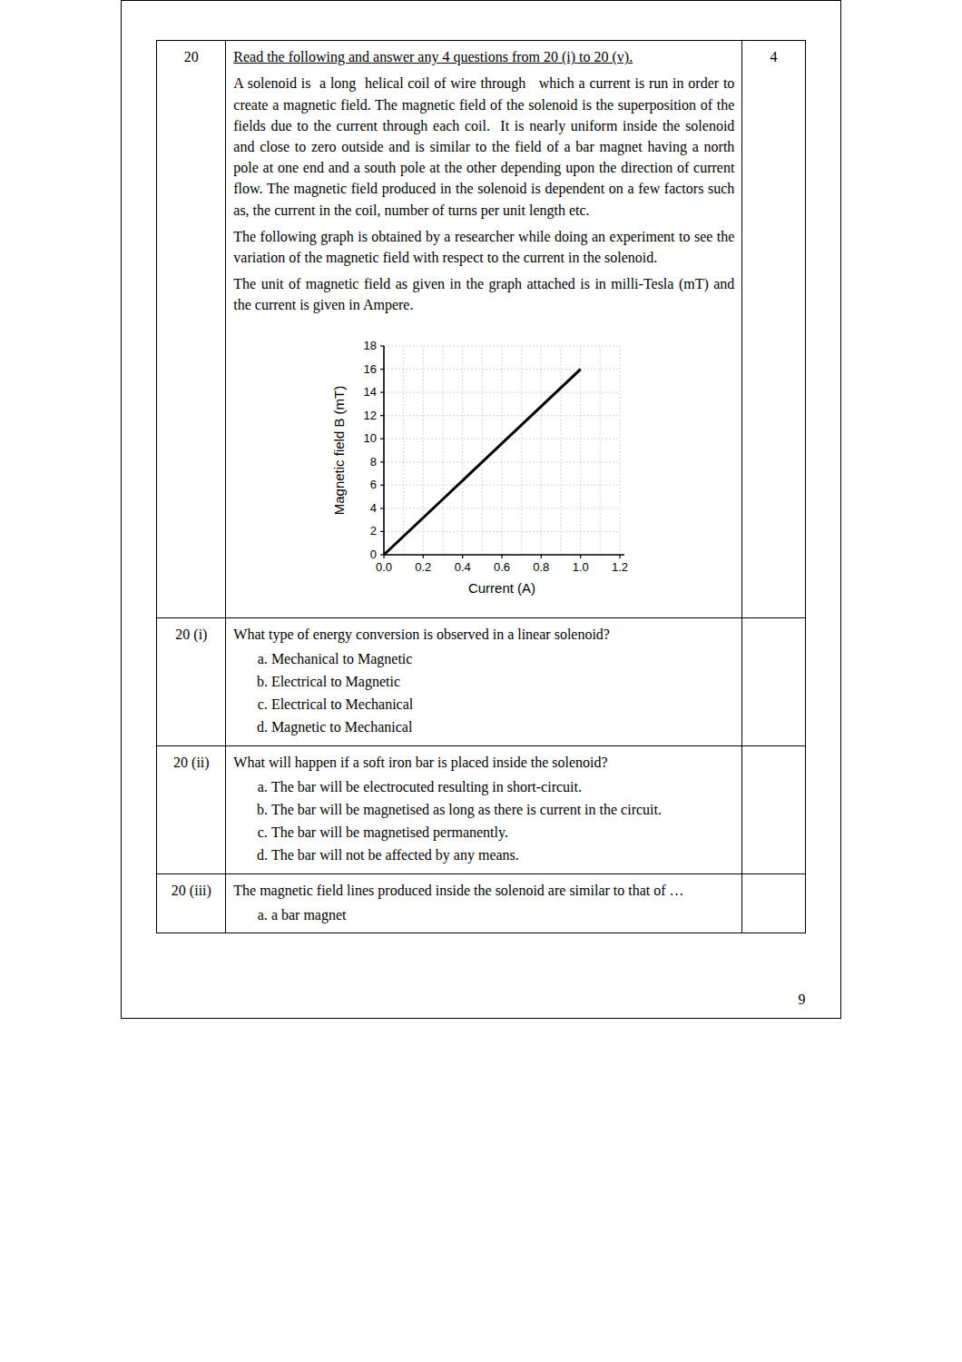| 20 | Read the following and answer any 4 questions from 20 (i) to 20 (v). A solenoid is a long helical coil of wire through which a current is run in order to create a magnetic field. The magnetic field of the solenoid is the superposition of the fields due to the current through each coil. It is nearly uniform inside the solenoid and close to zero outside and is similar to the field of a bar magnet having a north pole at one end and a south pole at the other depending upon the direction of current flow. The magnetic field produced in the solenoid is dependent on a few factors such as, the current in the coil, number of turns per unit length etc. The following graph is obtained by a researcher while doing an experiment to see the variation of the magnetic field with respect to the current in the solenoid. The unit of magnetic field as given in the graph attached is in milli-Tesla (mT) and the current is given in Ampere. 0 2 4 6 8 10 12 14 16 18 0.0 0.2 0.4 0.6 0.8 1.0 1.2 Current (A) Magnetic field B (mT) | 4 |
| 20 (i) | What type of energy conversion is observed in a linear solenoid? Mechanical to Magnetic Electrical to Magnetic Electrical to Mechanical Magnetic to Mechanical | |
| 20 (ii) | What will happen if a soft iron bar is placed inside the solenoid? The bar will be electrocuted resulting in short-circuit. The bar will be magnetised as long as there is current in the circuit. The bar will be magnetised permanently. The bar will not be affected by any means. | |
| 20 (iii) | The magnetic field lines produced inside the solenoid are similar to that of … a bar magnet | |
9